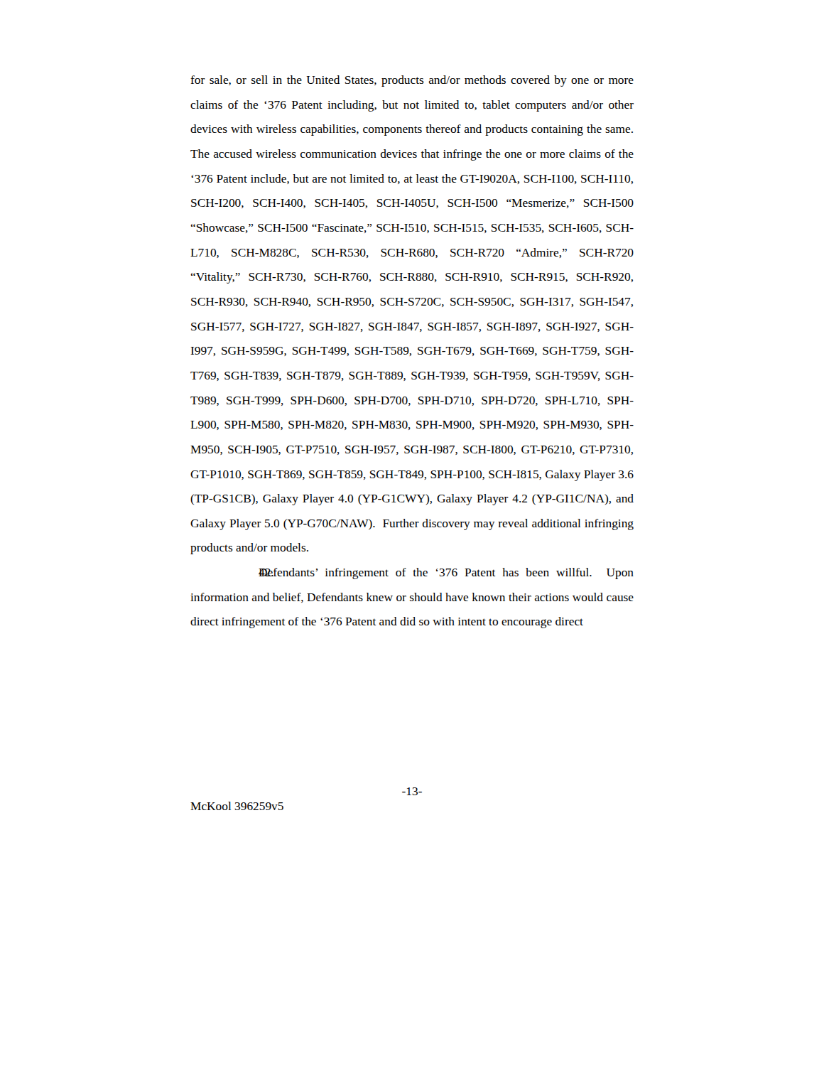for sale, or sell in the United States, products and/or methods covered by one or more claims of the ‘376 Patent including, but not limited to, tablet computers and/or other devices with wireless capabilities, components thereof and products containing the same. The accused wireless communication devices that infringe the one or more claims of the ‘376 Patent include, but are not limited to, at least the GT-I9020A, SCH-I100, SCH-I110, SCH-I200, SCH-I400, SCH-I405, SCH-I405U, SCH-I500 “Mesmerize,” SCH-I500 “Showcase,” SCH-I500 “Fascinate,” SCH-I510, SCH-I515, SCH-I535, SCH-I605, SCH-L710, SCH-M828C, SCH-R530, SCH-R680, SCH-R720 “Admire,” SCH-R720 “Vitality,” SCH-R730, SCH-R760, SCH-R880, SCH-R910, SCH-R915, SCH-R920, SCH-R930, SCH-R940, SCH-R950, SCH-S720C, SCH-S950C, SGH-I317, SGH-I547, SGH-I577, SGH-I727, SGH-I827, SGH-I847, SGH-I857, SGH-I897, SGH-I927, SGH-I997, SGH-S959G, SGH-T499, SGH-T589, SGH-T679, SGH-T669, SGH-T759, SGH-T769, SGH-T839, SGH-T879, SGH-T889, SGH-T939, SGH-T959, SGH-T959V, SGH-T989, SGH-T999, SPH-D600, SPH-D700, SPH-D710, SPH-D720, SPH-L710, SPH-L900, SPH-M580, SPH-M820, SPH-M830, SPH-M900, SPH-M920, SPH-M930, SPH-M950, SCH-I905, GT-P7510, SGH-I957, SGH-I987, SCH-I800, GT-P6210, GT-P7310, GT-P1010, SGH-T869, SGH-T859, SGH-T849, SPH-P100, SCH-I815, Galaxy Player 3.6 (TP-GS1CB), Galaxy Player 4.0 (YP-G1CWY), Galaxy Player 4.2 (YP-GI1C/NA), and Galaxy Player 5.0 (YP-G70C/NAW). Further discovery may reveal additional infringing products and/or models.
42. Defendants’ infringement of the ‘376 Patent has been willful. Upon information and belief, Defendants knew or should have known their actions would cause direct infringement of the ‘376 Patent and did so with intent to encourage direct
-13-
McKool 396259v5